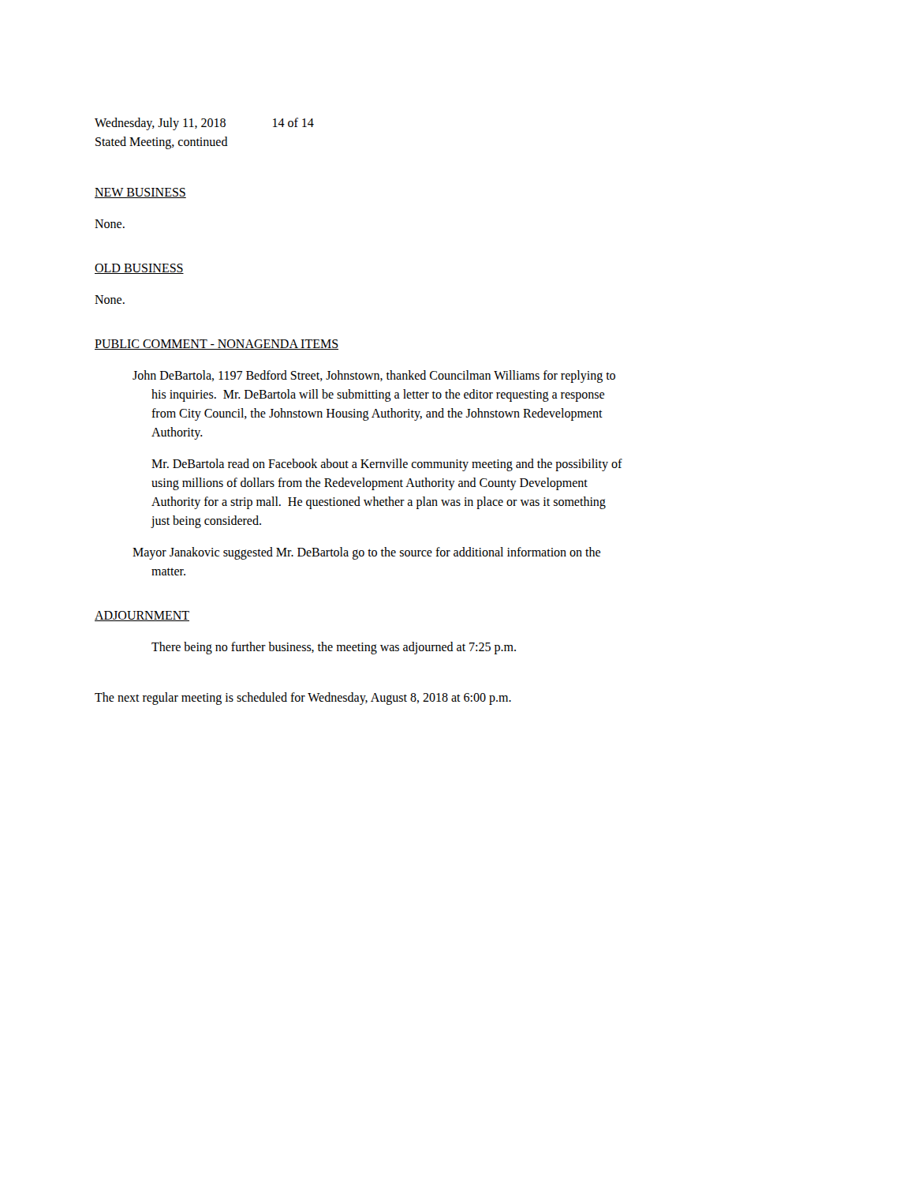Wednesday, July 11, 2018
Stated Meeting, continued
14 of 14
NEW BUSINESS
None.
OLD BUSINESS
None.
PUBLIC COMMENT - NONAGENDA ITEMS
John DeBartola, 1197 Bedford Street, Johnstown, thanked Councilman Williams for replying to his inquiries. Mr. DeBartola will be submitting a letter to the editor requesting a response from City Council, the Johnstown Housing Authority, and the Johnstown Redevelopment Authority.
Mr. DeBartola read on Facebook about a Kernville community meeting and the possibility of using millions of dollars from the Redevelopment Authority and County Development Authority for a strip mall. He questioned whether a plan was in place or was it something just being considered.
Mayor Janakovic suggested Mr. DeBartola go to the source for additional information on the matter.
ADJOURNMENT
There being no further business, the meeting was adjourned at 7:25 p.m.
The next regular meeting is scheduled for Wednesday, August 8, 2018 at 6:00 p.m.